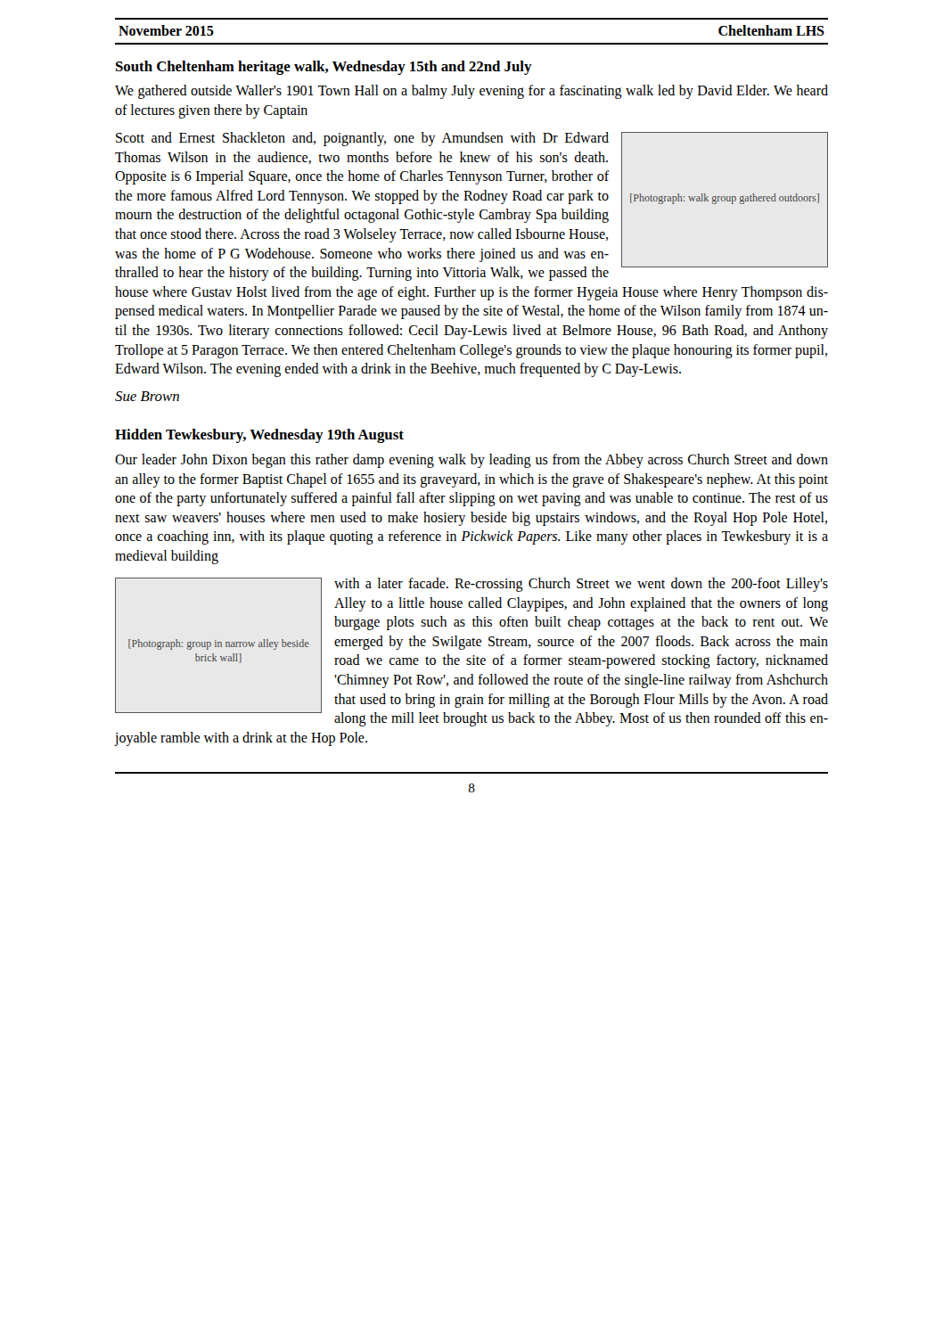November 2015 Cheltenham LHS
South Cheltenham heritage walk, Wednesday 15th and 22nd July
We gathered outside Waller's 1901 Town Hall on a balmy July evening for a fascinating walk led by David Elder. We heard of lectures given there by Captain
[Photograph: walk group gathered outdoors]
Scott and Ernest Shackleton and, poignantly, one by Amundsen with Dr Edward Thomas Wilson in the audience, two months before he knew of his son's death. Opposite is 6 Imperial Square, once the home of Charles Tennyson Turner, brother of the more famous Alfred Lord Tennyson. We stopped by the Rodney Road car park to mourn the destruction of the delightful octagonal Gothic-style Cambray Spa building that once stood there. Across the road 3 Wolseley Terrace, now called Isbourne House, was the home of P G Wodehouse. Someone who works there joined us and was enthralled to hear the history of the building. Turning into Vittoria Walk, we passed the house where Gustav Holst lived from the age of eight. Further up is the former Hygeia House where Henry Thompson dispensed medical waters. In Montpellier Parade we paused by the site of Westal, the home of the Wilson family from 1874 until the 1930s. Two literary connections followed: Cecil Day-Lewis lived at Belmore House, 96 Bath Road, and Anthony Trollope at 5 Paragon Terrace. We then entered Cheltenham College's grounds to view the plaque honouring its former pupil, Edward Wilson. The evening ended with a drink in the Beehive, much frequented by C Day-Lewis.
Sue Brown
Hidden Tewkesbury, Wednesday 19th August
Our leader John Dixon began this rather damp evening walk by leading us from the Abbey across Church Street and down an alley to the former Baptist Chapel of 1655 and its graveyard, in which is the grave of Shakespeare's nephew. At this point one of the party unfortunately suffered a painful fall after slipping on wet paving and was unable to continue. The rest of us next saw weavers' houses where men used to make hosiery beside big upstairs windows, and the Royal Hop Pole Hotel, once a coaching inn, with its plaque quoting a reference in Pickwick Papers. Like many other places in Tewkesbury it is a medieval building
[Photograph: group in narrow alley beside brick wall]
with a later facade. Re-crossing Church Street we went down the 200-foot Lilley's Alley to a little house called Claypipes, and John explained that the owners of long burgage plots such as this often built cheap cottages at the back to rent out. We emerged by the Swilgate Stream, source of the 2007 floods. Back across the main road we came to the site of a former steam-powered stocking factory, nicknamed 'Chimney Pot Row', and followed the route of the single-line railway from Ashchurch that used to bring in grain for milling at the Borough Flour Mills by the Avon. A road along the mill leet brought us back to the Abbey. Most of us then rounded off this enjoyable ramble with a drink at the Hop Pole.
8